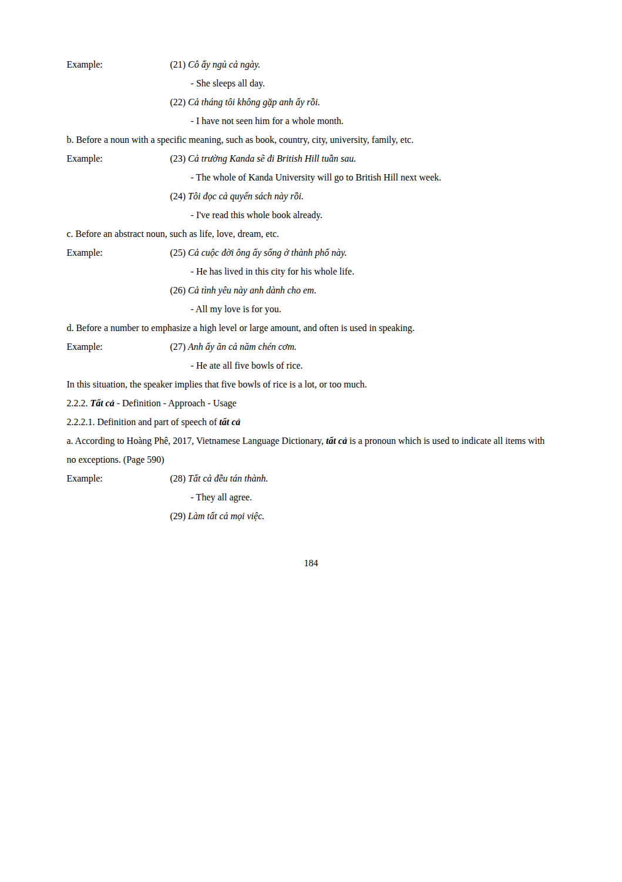Example:
(21) Cô ấy ngủ cả ngày.
- She sleeps all day.
(22) Cả tháng tôi không gặp anh ấy rồi.
- I have not seen him for a whole month.
b. Before a noun with a specific meaning, such as book, country, city, university, family, etc.
Example:
(23) Cả trường Kanda sẽ đi British Hill tuần sau.
- The whole of Kanda University will go to British Hill next week.
(24) Tôi đọc cả quyển sách này rồi.
- I've read this whole book already.
c. Before an abstract noun, such as life, love, dream, etc.
Example:
(25) Cả cuộc đời ông ấy sống ở thành phố này.
- He has lived in this city for his whole life.
(26) Cả tình yêu này anh dành cho em.
- All my love is for you.
d. Before a number to emphasize a high level or large amount, and often is used in speaking.
Example:
(27) Anh ấy ăn cả năm chén cơm.
- He ate all five bowls of rice.
In this situation, the speaker implies that five bowls of rice is a lot, or too much.
2.2.2. Tất cả - Definition - Approach - Usage
2.2.2.1. Definition and part of speech of tất cả
a. According to Hoàng Phê, 2017, Vietnamese Language Dictionary, tất cả is a pronoun which is used to indicate all items with no exceptions. (Page 590)
Example:
(28) Tất cả đều tán thành.
- They all agree.
(29) Làm tất cả mọi việc.
184